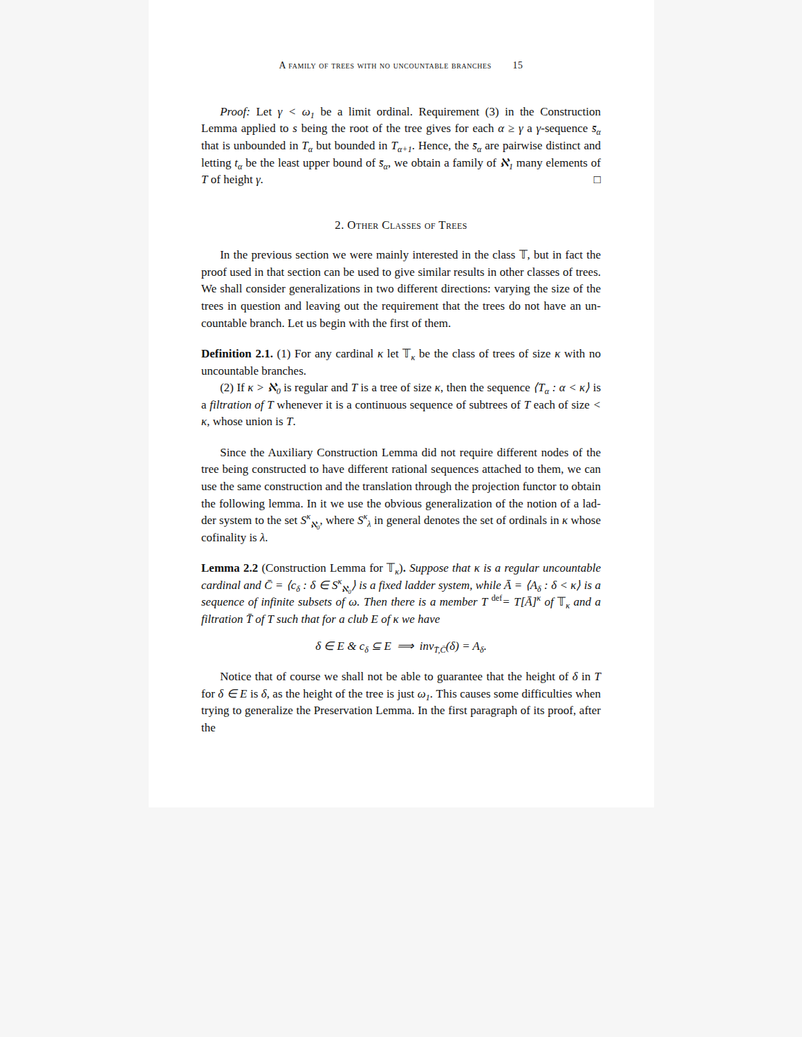A family of trees with no uncountable branches 15
Proof: Let γ < ω1 be a limit ordinal. Requirement (3) in the Construction Lemma applied to s being the root of the tree gives for each α ≥ γ a γ-sequence s̄α that is unbounded in Tα but bounded in Tα+1. Hence, the s̄α are pairwise distinct and letting tα be the least upper bound of s̄α, we obtain a family of ℵ1 many elements of T of height γ.□
2. Other Classes of Trees
In the previous section we were mainly interested in the class 𝕋, but in fact the proof used in that section can be used to give similar results in other classes of trees. We shall consider generalizations in two different directions: varying the size of the trees in question and leaving out the requirement that the trees do not have an uncountable branch. Let us begin with the first of them.
Definition 2.1. (1) For any cardinal κ let 𝕋κ be the class of trees of size κ with no uncountable branches.
(2) If κ > ℵ0 is regular and T is a tree of size κ, then the sequence ⟨Tα : α < κ⟩ is a filtration of T whenever it is a continuous sequence of subtrees of T each of size < κ, whose union is T.
Since the Auxiliary Construction Lemma did not require different nodes of the tree being constructed to have different rational sequences attached to them, we can use the same construction and the translation through the projection functor to obtain the following lemma. In it we use the obvious generalization of the notion of a ladder system to the set Sκℵ0, where Sκλ in general denotes the set of ordinals in κ whose cofinality is λ.
Lemma 2.2 (Construction Lemma for 𝕋κ). Suppose that κ is a regular uncountable cardinal and C̄ = ⟨cδ : δ ∈ Sκℵ0⟩ is a fixed ladder system, while Ā = ⟨Aδ : δ < κ⟩ is a sequence of infinite subsets of ω. Then there is a member T def= T[Ā]κ of 𝕋κ and a filtration T̄ of T such that for a club E of κ we have
δ ∈ E & cδ ⊆ E ⟹ invT̄,C̄(δ) = Aδ.
Notice that of course we shall not be able to guarantee that the height of δ in T for δ ∈ E is δ, as the height of the tree is just ω1. This causes some difficulties when trying to generalize the Preservation Lemma. In the first paragraph of its proof, after the